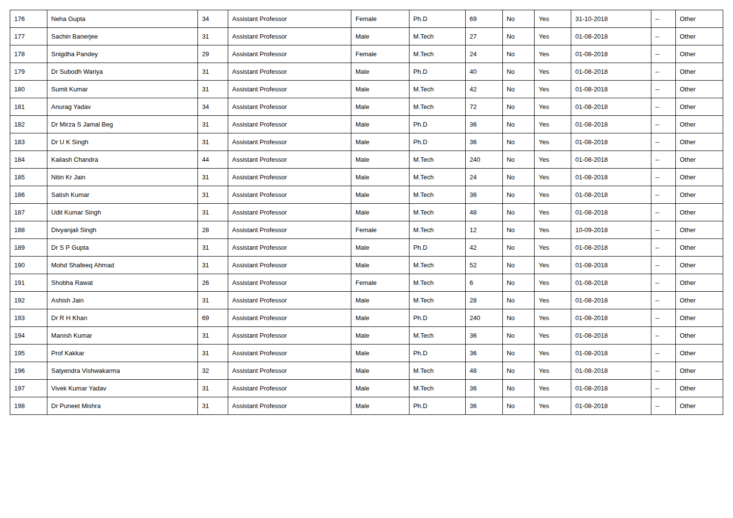| 176 | Neha Gupta | 34 | Assistant Professor | Female | Ph.D | 69 | No | Yes | 31-10-2018 | -- | Other |
| 177 | Sachin Banerjee | 31 | Assistant Professor | Male | M.Tech | 27 | No | Yes | 01-08-2018 | -- | Other |
| 178 | Snigdha Pandey | 29 | Assistant Professor | Female | M.Tech | 24 | No | Yes | 01-08-2018 | -- | Other |
| 179 | Dr Subodh Wariya | 31 | Assistant Professor | Male | Ph.D | 40 | No | Yes | 01-08-2018 | -- | Other |
| 180 | Sumit Kumar | 31 | Assistant Professor | Male | M.Tech | 42 | No | Yes | 01-08-2018 | -- | Other |
| 181 | Anurag Yadav | 34 | Assistant Professor | Male | M.Tech | 72 | No | Yes | 01-08-2018 | -- | Other |
| 182 | Dr Mirza S Jamal Beg | 31 | Assistant Professor | Male | Ph.D | 36 | No | Yes | 01-08-2018 | -- | Other |
| 183 | Dr U K Singh | 31 | Assistant Professor | Male | Ph.D | 36 | No | Yes | 01-08-2018 | -- | Other |
| 184 | Kailash Chandra | 44 | Assistant Professor | Male | M.Tech | 240 | No | Yes | 01-08-2018 | -- | Other |
| 185 | Nitin Kr Jain | 31 | Assistant Professor | Male | M.Tech | 24 | No | Yes | 01-08-2018 | -- | Other |
| 186 | Satish Kumar | 31 | Assistant Professor | Male | M.Tech | 36 | No | Yes | 01-08-2018 | -- | Other |
| 187 | Udit Kumar Singh | 31 | Assistant Professor | Male | M.Tech | 48 | No | Yes | 01-08-2018 | -- | Other |
| 188 | Divyanjali Singh | 28 | Assistant Professor | Female | M.Tech | 12 | No | Yes | 10-09-2018 | -- | Other |
| 189 | Dr S P Gupta | 31 | Assistant Professor | Male | Ph.D | 42 | No | Yes | 01-08-2018 | -- | Other |
| 190 | Mohd Shafeeq Ahmad | 31 | Assistant Professor | Male | M.Tech | 52 | No | Yes | 01-08-2018 | -- | Other |
| 191 | Shobha Rawat | 26 | Assistant Professor | Female | M.Tech | 6 | No | Yes | 01-08-2018 | -- | Other |
| 192 | Ashish Jain | 31 | Assistant Professor | Male | M.Tech | 28 | No | Yes | 01-08-2018 | -- | Other |
| 193 | Dr R H Khan | 69 | Assistant Professor | Male | Ph.D | 240 | No | Yes | 01-08-2018 | -- | Other |
| 194 | Manish Kumar | 31 | Assistant Professor | Male | M.Tech | 36 | No | Yes | 01-08-2018 | -- | Other |
| 195 | Prof Kakkar | 31 | Assistant Professor | Male | Ph.D | 36 | No | Yes | 01-08-2018 | -- | Other |
| 196 | Satyendra Vishwakarma | 32 | Assistant Professor | Male | M.Tech | 48 | No | Yes | 01-08-2018 | -- | Other |
| 197 | Vivek Kumar Yadav | 31 | Assistant Professor | Male | M.Tech | 36 | No | Yes | 01-08-2018 | -- | Other |
| 198 | Dr Puneet Mishra | 31 | Assistant Professor | Male | Ph.D | 36 | No | Yes | 01-08-2018 | -- | Other |